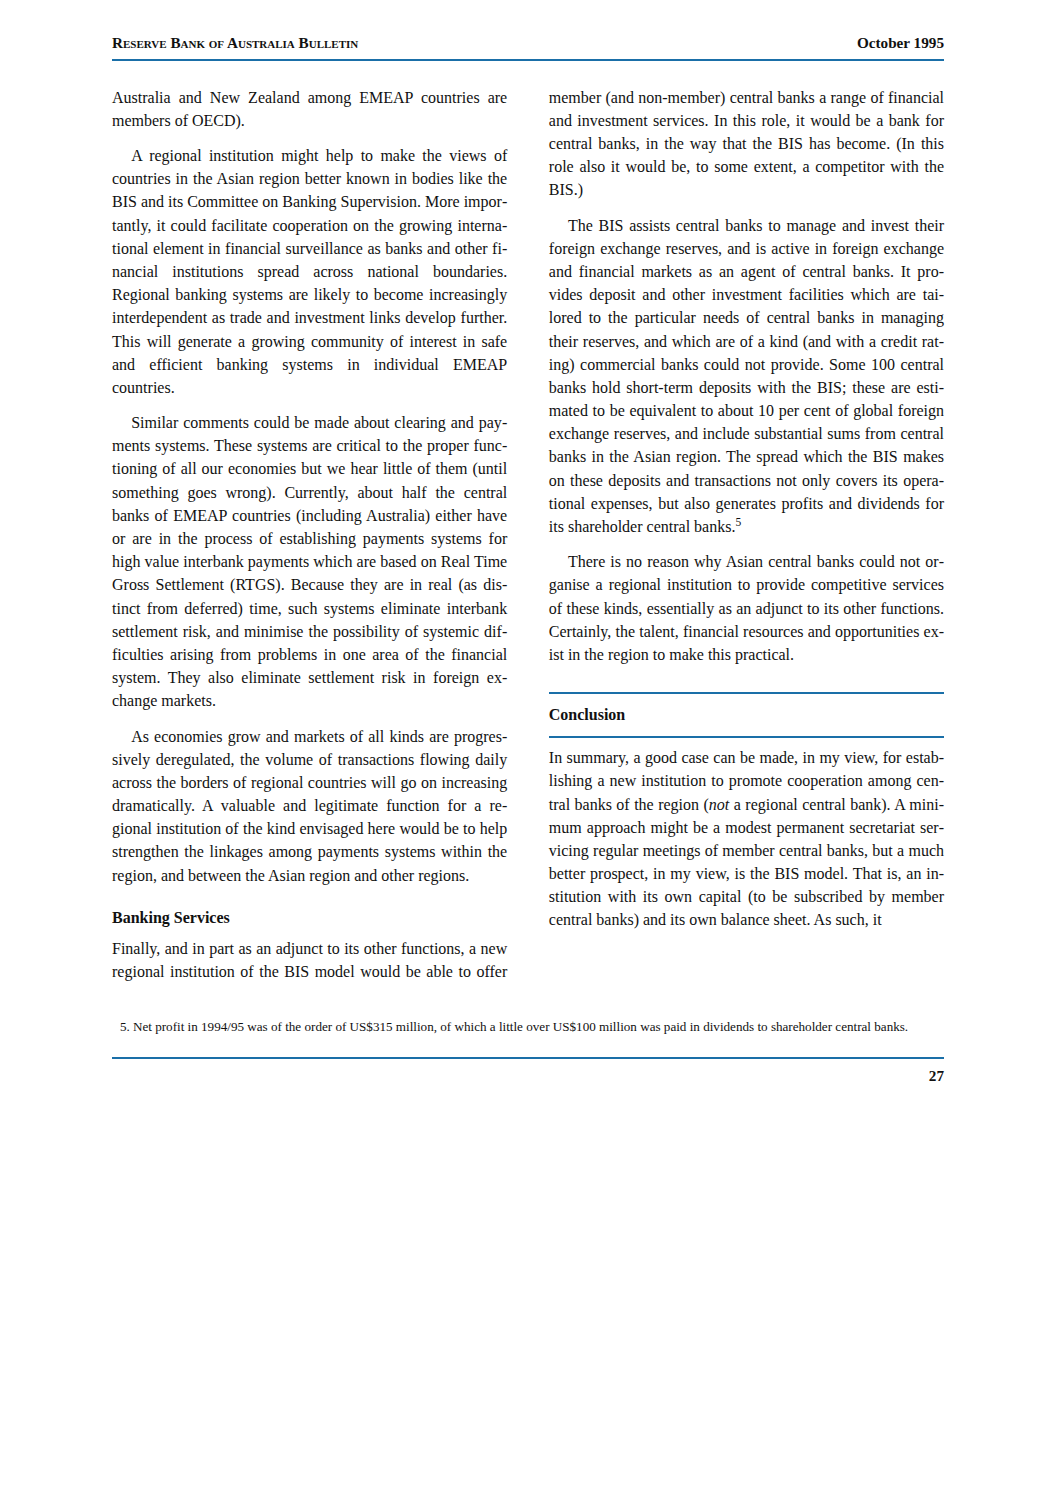Reserve Bank of Australia Bulletin October 1995
Australia and New Zealand among EMEAP countries are members of OECD).
A regional institution might help to make the views of countries in the Asian region better known in bodies like the BIS and its Committee on Banking Supervision. More importantly, it could facilitate cooperation on the growing international element in financial surveillance as banks and other financial institutions spread across national boundaries. Regional banking systems are likely to become increasingly interdependent as trade and investment links develop further. This will generate a growing community of interest in safe and efficient banking systems in individual EMEAP countries.
Similar comments could be made about clearing and payments systems. These systems are critical to the proper functioning of all our economies but we hear little of them (until something goes wrong). Currently, about half the central banks of EMEAP countries (including Australia) either have or are in the process of establishing payments systems for high value interbank payments which are based on Real Time Gross Settlement (RTGS). Because they are in real (as distinct from deferred) time, such systems eliminate interbank settlement risk, and minimise the possibility of systemic difficulties arising from problems in one area of the financial system. They also eliminate settlement risk in foreign exchange markets.
As economies grow and markets of all kinds are progressively deregulated, the volume of transactions flowing daily across the borders of regional countries will go on increasing dramatically. A valuable and legitimate function for a regional institution of the kind envisaged here would be to help strengthen the linkages among payments systems within the region, and between the Asian region and other regions.
Banking Services
Finally, and in part as an adjunct to its other functions, a new regional institution of the BIS model would be able to offer member (and non-member) central banks a range of financial and investment services. In this role, it would be a bank for central banks, in the way that the BIS has become. (In this role also it would be, to some extent, a competitor with the BIS.)
The BIS assists central banks to manage and invest their foreign exchange reserves, and is active in foreign exchange and financial markets as an agent of central banks. It provides deposit and other investment facilities which are tailored to the particular needs of central banks in managing their reserves, and which are of a kind (and with a credit rating) commercial banks could not provide. Some 100 central banks hold short-term deposits with the BIS; these are estimated to be equivalent to about 10 per cent of global foreign exchange reserves, and include substantial sums from central banks in the Asian region. The spread which the BIS makes on these deposits and transactions not only covers its operational expenses, but also generates profits and dividends for its shareholder central banks.5
There is no reason why Asian central banks could not organise a regional institution to provide competitive services of these kinds, essentially as an adjunct to its other functions. Certainly, the talent, financial resources and opportunities exist in the region to make this practical.
Conclusion
In summary, a good case can be made, in my view, for establishing a new institution to promote cooperation among central banks of the region (not a regional central bank). A minimum approach might be a modest permanent secretariat servicing regular meetings of member central banks, but a much better prospect, in my view, is the BIS model. That is, an institution with its own capital (to be subscribed by member central banks) and its own balance sheet. As such, it
Net profit in 1994/95 was of the order of US$315 million, of which a little over US$100 million was paid in dividends to shareholder central banks.
27